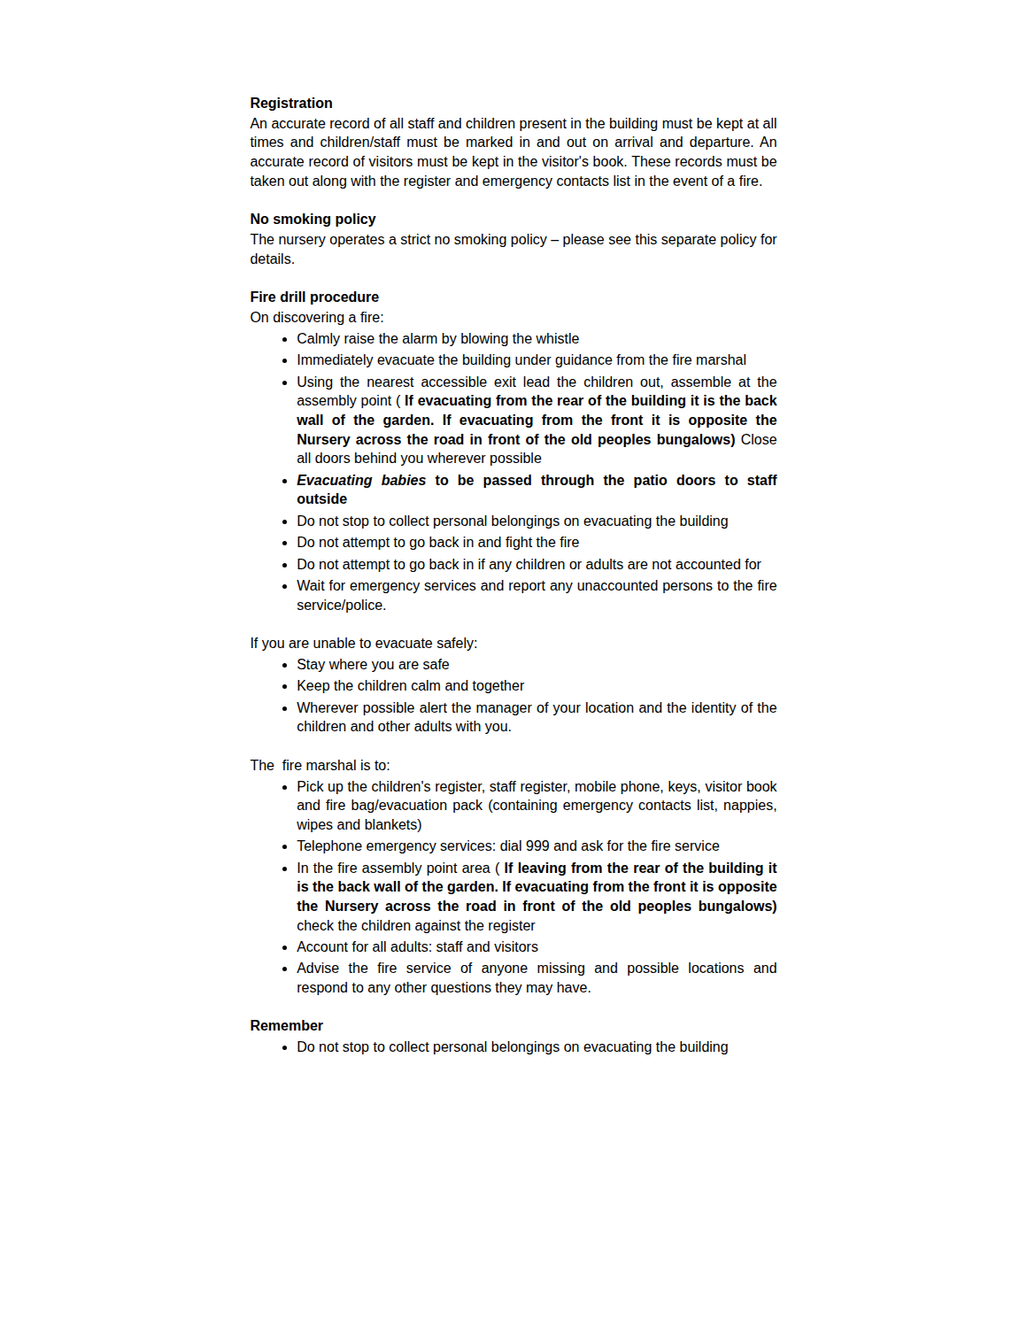Registration
An accurate record of all staff and children present in the building must be kept at all times and children/staff must be marked in and out on arrival and departure. An accurate record of visitors must be kept in the visitor's book. These records must be taken out along with the register and emergency contacts list in the event of a fire.
No smoking policy
The nursery operates a strict no smoking policy – please see this separate policy for details.
Fire drill procedure
On discovering a fire:
Calmly raise the alarm by blowing the whistle
Immediately evacuate the building under guidance from the fire marshal
Using the nearest accessible exit lead the children out, assemble at the assembly point ( If evacuating from the rear of the building it is the back wall of the garden. If evacuating from the front it is opposite the Nursery across the road in front of the old peoples bungalows) Close all doors behind you wherever possible
Evacuating babies to be passed through the patio doors to staff outside
Do not stop to collect personal belongings on evacuating the building
Do not attempt to go back in and fight the fire
Do not attempt to go back in if any children or adults are not accounted for
Wait for emergency services and report any unaccounted persons to the fire service/police.
If you are unable to evacuate safely:
Stay where you are safe
Keep the children calm and together
Wherever possible alert the manager of your location and the identity of the children and other adults with you.
The fire marshal is to:
Pick up the children's register, staff register, mobile phone, keys, visitor book and fire bag/evacuation pack (containing emergency contacts list, nappies, wipes and blankets)
Telephone emergency services: dial 999 and ask for the fire service
In the fire assembly point area ( If leaving from the rear of the building it is the back wall of the garden. If evacuating from the front it is opposite the Nursery across the road in front of the old peoples bungalows) check the children against the register
Account for all adults: staff and visitors
Advise the fire service of anyone missing and possible locations and respond to any other questions they may have.
Remember
Do not stop to collect personal belongings on evacuating the building